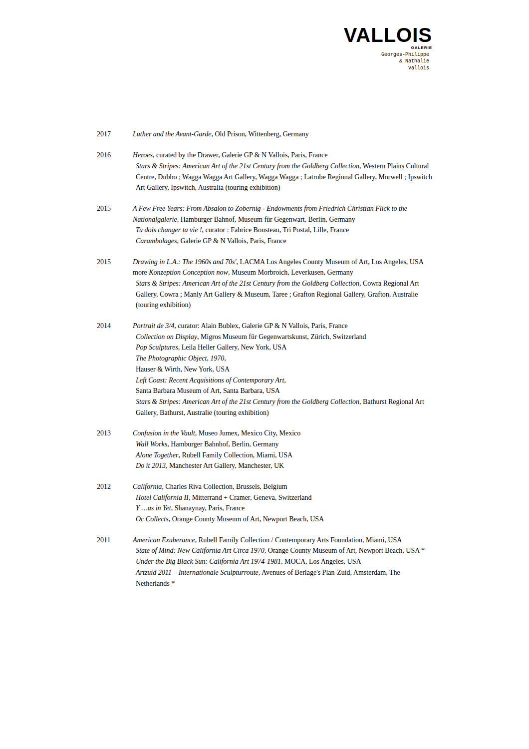VALLOIS
GALERIE
Georges-Philippe
& Nathalie
Vallois
2017
Luther and the Avant-Garde, Old Prison, Wittenberg, Germany
2016
Heroes, curated by the Drawer, Galerie GP & N Vallois, Paris, France
Stars & Stripes: American Art of the 21st Century from the Goldberg Collection, Western Plains Cultural Centre, Dubbo ; Wagga Wagga Art Gallery, Wagga Wagga ; Latrobe Regional Gallery, Morwell ; Ipswitch Art Gallery, Ipswitch, Australia (touring exhibition)
2015
A Few Free Years: From Absalon to Zobernig - Endowments from Friedrich Christian Flick to the Nationalgalerie, Hamburger Bahnof, Museum für Gegenwart, Berlin, Germany
Tu dois changer ta vie !, curator : Fabrice Bousteau, Tri Postal, Lille, France
Carambolages, Galerie GP & N Vallois, Paris, France
2015
Drawing in L.A.: The 1960s and 70s', LACMA Los Angeles County Museum of Art, Los Angeles, USA more Konzeption Conception now, Museum Morbroich, Leverkusen, Germany
Stars & Stripes: American Art of the 21st Century from the Goldberg Collection, Cowra Regional Art Gallery, Cowra ; Manly Art Gallery & Museum, Taree ; Grafton Regional Gallery, Grafton, Australie (touring exhibition)
2014
Portrait de 3/4, curator: Alain Bublex, Galerie GP & N Vallois, Paris, France
Collection on Display, Migros Museum für Gegenwartskunst, Zürich, Switzerland
Pop Sculptures, Leila Heller Gallery, New York, USA
The Photographic Object, 1970,
Hauser & Wirth, New York, USA
Left Coast: Recent Acquisitions of Contemporary Art,
Santa Barbara Museum of Art, Santa Barbara, USA
Stars & Stripes: American Art of the 21st Century from the Goldberg Collection, Bathurst Regional Art Gallery, Bathurst, Australie (touring exhibition)
2013
Confusion in the Vault, Museo Jumex, Mexico City, Mexico
Wall Works, Hamburger Bahnhof, Berlin, Germany
Alone Together, Rubell Family Collection, Miami, USA
Do it 2013, Manchester Art Gallery, Manchester, UK
2012
California, Charles Riva Collection, Brussels, Belgium
Hotel California II, Mitterrand + Cramer, Geneva, Switzerland
Y …as in Yet, Shanaynay, Paris, France
Oc Collects, Orange County Museum of Art, Newport Beach, USA
2011
American Exuberance, Rubell Family Collection / Contemporary Arts Foundation, Miami, USA
State of Mind: New California Art Circa 1970, Orange County Museum of Art, Newport Beach, USA *
Under the Big Black Sun: California Art 1974-1981, MOCA, Los Angeles, USA
Artzuid 2011 – Internationale Sculpturroute, Avenues of Berlage's Plan-Zuid, Amsterdam, The Netherlands *